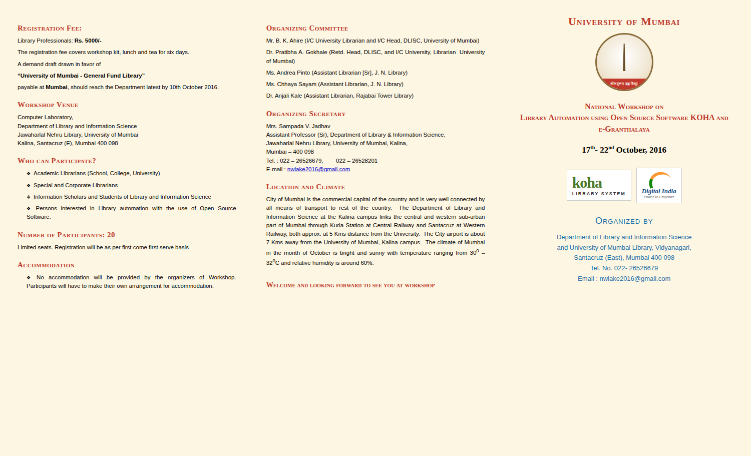Registration Fee:
Library Professionals: Rs. 5000/-
The registration fee covers workshop kit, lunch and tea for six days.
A demand draft drawn in favor of
“University of Mumbai - General Fund Library”
payable at Mumbai, should reach the Department latest by 10th October 2016.
Workshop Venue
Computer Laboratory,
Department of Library and Information Science
Jawaharlal Nehru Library, University of Mumbai
Kalina, Santacruz (E), Mumbai 400 098
Who can Participate?
Academic Librarians (School, College, University)
Special and Corporate Librarians
Information Scholars and Students of Library and Information Science
Persons interested in Library automation with the use of Open Source Software.
Number of Participants: 20
Limited seats. Registration will be as per first come first serve basis
Accommodation
No accommodation will be provided by the organizers of Workshop. Participants will have to make their own arrangement for accommodation.
Organizing Committee
Mr. B. K. Ahire (I/C University Librarian and I/C Head, DLISC, University of Mumbai)
Dr. Pratibha A. Gokhale (Retd. Head, DLISC, and I/C University, Librarian University of Mumbai)
Ms. Andrea Pinto (Assistant Librarian [Sr], J. N. Library)
Ms. Chhaya Sayam (Assistant Librarian, J. N. Library)
Dr. Anjali Kale (Assistant Librarian, Rajabai Tower Library)
Organizing Secretary
Mrs. Sampada V. Jadhav
Assistant Professor (Sr), Department of Library & Information Science,
Jawaharlal Nehru Library, University of Mumbai, Kalina,
Mumbai – 400 098
Tel. : 022 – 26526679, 022 – 26528201
E-mail : nwlake2016@gmail.com
Location and Climate
City of Mumbai is the commercial capital of the country and is very well connected by all means of transport to rest of the country. The Department of Library and Information Science at the Kalina campus links the central and western sub-urban part of Mumbai through Kurla Station at Central Railway and Santacruz at Western Railway, both approx. at 5 Kms distance from the University. The City airport is about 7 Kms away from the University of Mumbai, Kalina campus. The climate of Mumbai in the month of October is bright and sunny with temperature ranging from 300 – 320C and relative humidity is around 60%.
Welcome and looking forward to see you at workshop
University of Mumbai
शीलवृत्तम् ब्रह्मविद्या
National Workshop on
Library Automation using Open Source Software KOHA and
e-Granthalaya
17th- 22nd October, 2016
koha
LIBRARY SYSTEM
Digital India
Power To Empower
Organized by
Department of Library and Information Science
and University of Mumbai Library, Vidyanagari,
Santacruz (East), Mumbai 400 098
Tel. No. 022- 26526679
Email : nwlake2016@gmail.com